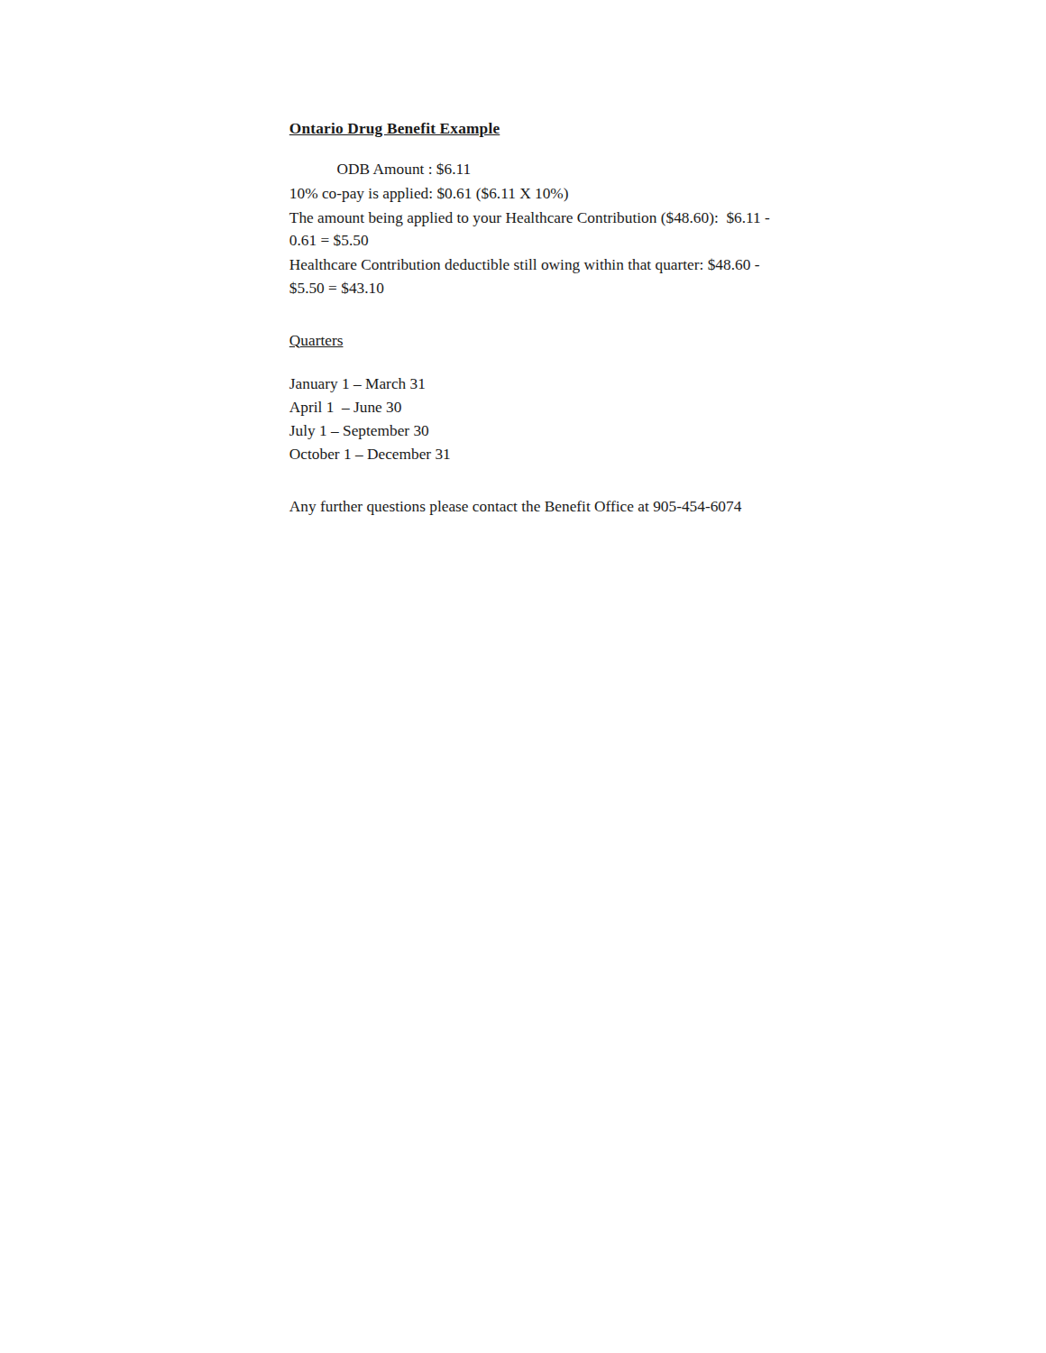Ontario Drug Benefit Example
ODB Amount : $6.11
10% co-pay is applied: $0.61 ($6.11 X 10%)
The amount being applied to your Healthcare Contribution ($48.60): $6.11 - 0.61 = $5.50
Healthcare Contribution deductible still owing within that quarter: $48.60 - $5.50 = $43.10
Quarters
January 1 – March 31
April 1 – June 30
July 1 – September 30
October 1 – December 31
Any further questions please contact the Benefit Office at 905-454-6074